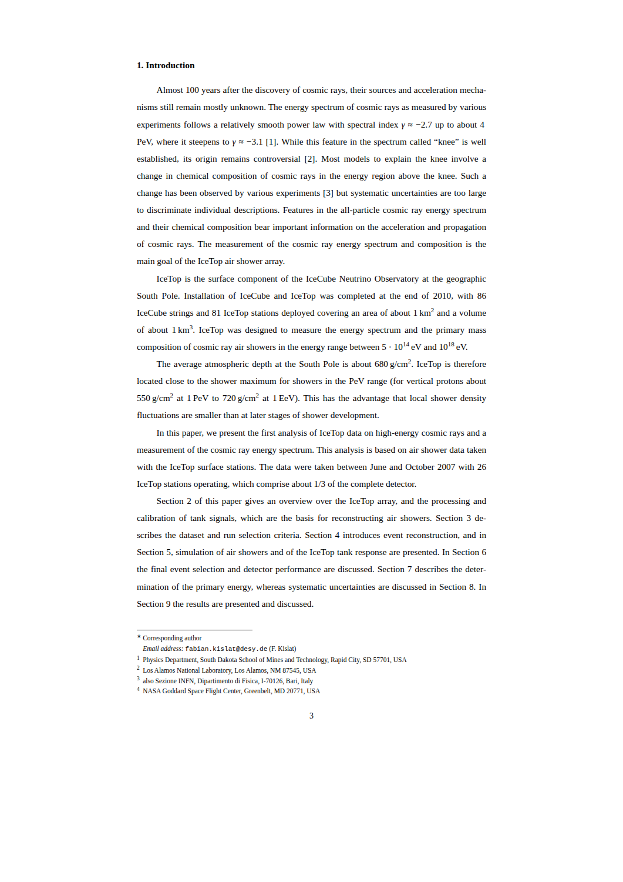1. Introduction
Almost 100 years after the discovery of cosmic rays, their sources and acceleration mechanisms still remain mostly unknown. The energy spectrum of cosmic rays as measured by various experiments follows a relatively smooth power law with spectral index γ ≈ −2.7 up to about 4 PeV, where it steepens to γ ≈ −3.1 [1]. While this feature in the spectrum called “knee” is well established, its origin remains controversial [2]. Most models to explain the knee involve a change in chemical composition of cosmic rays in the energy region above the knee. Such a change has been observed by various experiments [3] but systematic uncertainties are too large to discriminate individual descriptions. Features in the all-particle cosmic ray energy spectrum and their chemical composition bear important information on the acceleration and propagation of cosmic rays. The measurement of the cosmic ray energy spectrum and composition is the main goal of the IceTop air shower array.
IceTop is the surface component of the IceCube Neutrino Observatory at the geographic South Pole. Installation of IceCube and IceTop was completed at the end of 2010, with 86 IceCube strings and 81 IceTop stations deployed covering an area of about 1 km2 and a volume of about 1 km3. IceTop was designed to measure the energy spectrum and the primary mass composition of cosmic ray air showers in the energy range between 5 · 1014 eV and 1018 eV.
The average atmospheric depth at the South Pole is about 680 g/cm2. IceTop is therefore located close to the shower maximum for showers in the PeV range (for vertical protons about 550 g/cm2 at 1 PeV to 720 g/cm2 at 1 EeV). This has the advantage that local shower density fluctuations are smaller than at later stages of shower development.
In this paper, we present the first analysis of IceTop data on high-energy cosmic rays and a measurement of the cosmic ray energy spectrum. This analysis is based on air shower data taken with the IceTop surface stations. The data were taken between June and October 2007 with 26 IceTop stations operating, which comprise about 1/3 of the complete detector.
Section 2 of this paper gives an overview over the IceTop array, and the processing and calibration of tank signals, which are the basis for reconstructing air showers. Section 3 describes the dataset and run selection criteria. Section 4 introduces event reconstruction, and in Section 5, simulation of air showers and of the IceTop tank response are presented. In Section 6 the final event selection and detector performance are discussed. Section 7 describes the determination of the primary energy, whereas systematic uncertainties are discussed in Section 8. In Section 9 the results are presented and discussed.
∗Corresponding author
Email address: fabian.kislat@desy.de (F. Kislat)
1 Physics Department, South Dakota School of Mines and Technology, Rapid City, SD 57701, USA
2 Los Alamos National Laboratory, Los Alamos, NM 87545, USA
3also Sezione INFN, Dipartimento di Fisica, I-70126, Bari, Italy
4 NASA Goddard Space Flight Center, Greenbelt, MD 20771, USA
3